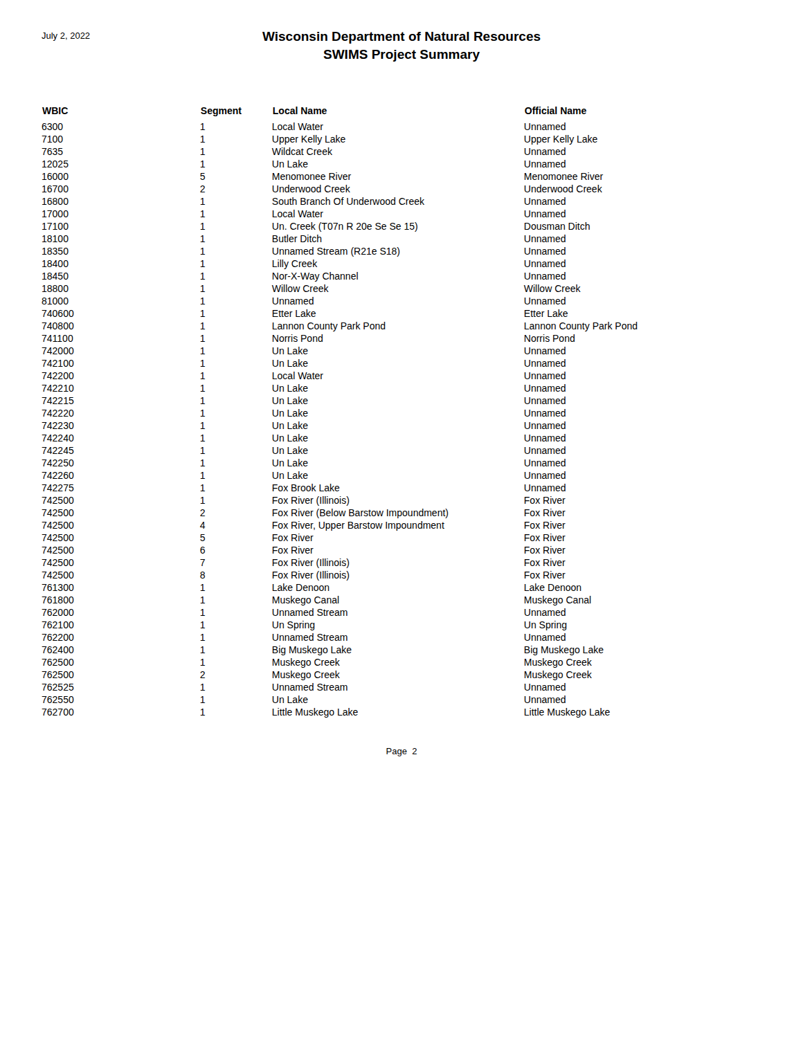July 2, 2022
Wisconsin Department of Natural Resources
SWIMS Project Summary
| WBIC | Segment | Local Name | Official Name |
| --- | --- | --- | --- |
| 6300 | 1 | Local Water | Unnamed |
| 7100 | 1 | Upper Kelly Lake | Upper Kelly Lake |
| 7635 | 1 | Wildcat Creek | Unnamed |
| 12025 | 1 | Un Lake | Unnamed |
| 16000 | 5 | Menomonee River | Menomonee River |
| 16700 | 2 | Underwood Creek | Underwood Creek |
| 16800 | 1 | South Branch Of Underwood Creek | Unnamed |
| 17000 | 1 | Local Water | Unnamed |
| 17100 | 1 | Un. Creek (T07n R 20e Se Se 15) | Dousman Ditch |
| 18100 | 1 | Butler Ditch | Unnamed |
| 18350 | 1 | Unnamed Stream (R21e S18) | Unnamed |
| 18400 | 1 | Lilly Creek | Unnamed |
| 18450 | 1 | Nor-X-Way Channel | Unnamed |
| 18800 | 1 | Willow Creek | Willow Creek |
| 81000 | 1 | Unnamed | Unnamed |
| 740600 | 1 | Etter Lake | Etter Lake |
| 740800 | 1 | Lannon County Park Pond | Lannon County Park Pond |
| 741100 | 1 | Norris Pond | Norris Pond |
| 742000 | 1 | Un Lake | Unnamed |
| 742100 | 1 | Un Lake | Unnamed |
| 742200 | 1 | Local Water | Unnamed |
| 742210 | 1 | Un Lake | Unnamed |
| 742215 | 1 | Un Lake | Unnamed |
| 742220 | 1 | Un Lake | Unnamed |
| 742230 | 1 | Un Lake | Unnamed |
| 742240 | 1 | Un Lake | Unnamed |
| 742245 | 1 | Un Lake | Unnamed |
| 742250 | 1 | Un Lake | Unnamed |
| 742260 | 1 | Un Lake | Unnamed |
| 742275 | 1 | Fox Brook Lake | Unnamed |
| 742500 | 1 | Fox River (Illinois) | Fox River |
| 742500 | 2 | Fox River (Below Barstow Impoundment) | Fox River |
| 742500 | 4 | Fox River, Upper Barstow Impoundment | Fox River |
| 742500 | 5 | Fox River | Fox River |
| 742500 | 6 | Fox River | Fox River |
| 742500 | 7 | Fox River (Illinois) | Fox River |
| 742500 | 8 | Fox River (Illinois) | Fox River |
| 761300 | 1 | Lake Denoon | Lake Denoon |
| 761800 | 1 | Muskego Canal | Muskego Canal |
| 762000 | 1 | Unnamed Stream | Unnamed |
| 762100 | 1 | Un Spring | Un Spring |
| 762200 | 1 | Unnamed Stream | Unnamed |
| 762400 | 1 | Big Muskego Lake | Big Muskego Lake |
| 762500 | 1 | Muskego Creek | Muskego Creek |
| 762500 | 2 | Muskego Creek | Muskego Creek |
| 762525 | 1 | Unnamed Stream | Unnamed |
| 762550 | 1 | Un Lake | Unnamed |
| 762700 | 1 | Little Muskego Lake | Little Muskego Lake |
Page 2